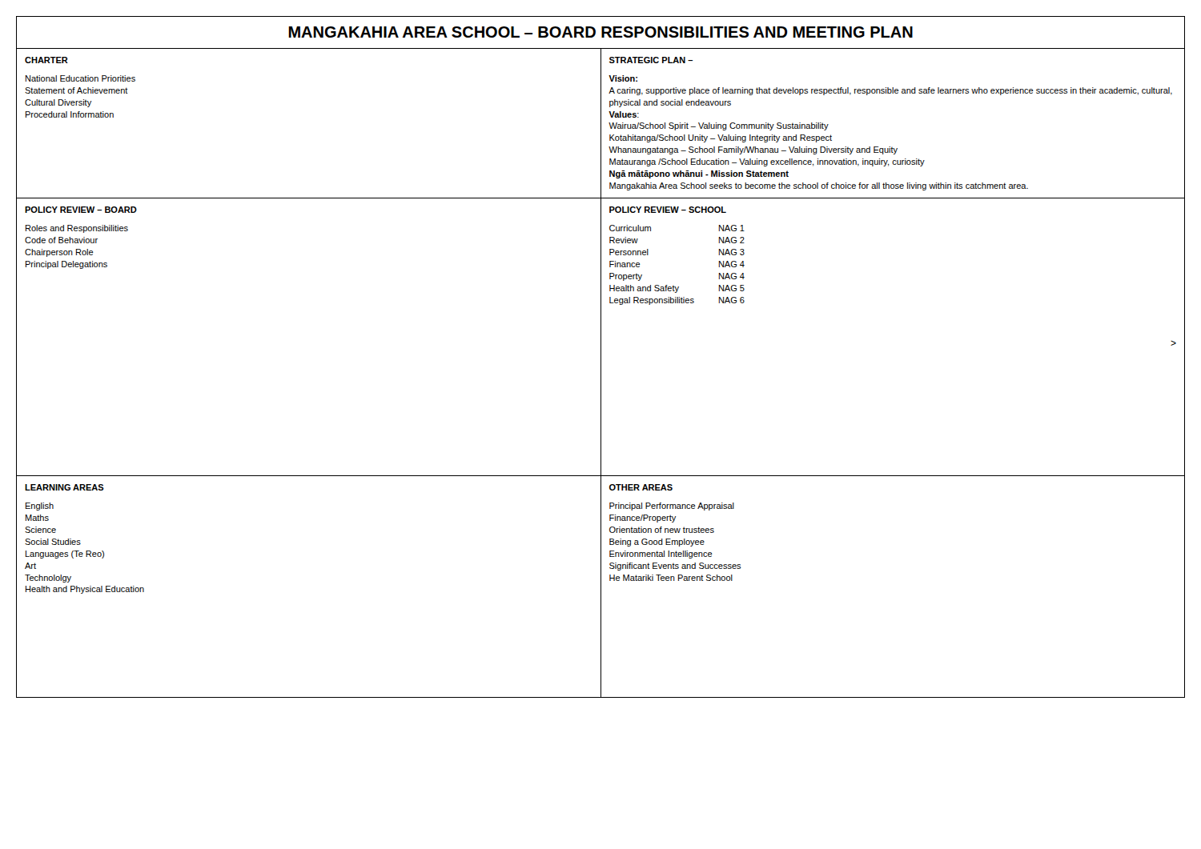| MANGAKAHIA AREA SCHOOL – BOARD RESPONSIBILITIES AND MEETING PLAN |
| Charter National Education Priorities Statement of Achievement Cultural Diversity Procedural Information | Strategic Plan – Vision: A caring, supportive place of learning that develops respectful, responsible and safe learners who experience success in their academic, cultural, physical and social endeavours Values : Wairua/School Spirit – Valuing Community Sustainability Kotahitanga/School Unity – Valuing Integrity and Respect Whanaungatanga – School Family/Whanau – Valuing Diversity and Equity Matauranga /School Education – Valuing excellence, innovation, inquiry, curiosity Ngā mātāpono whānui - Mission Statement Mangakahia Area School seeks to become the school of choice for all those living within its catchment area. |
| Policy Review – Board Roles and Responsibilities Code of Behaviour Chairperson Role Principal Delegations | Policy Review – School / Curriculum / NAG 1 / / Review / NAG 2 / / Personnel / NAG 3 / / Finance / NAG 4 / / Property / NAG 4 / / Health and Safety / NAG 5 / / Legal Responsibilities / NAG 6 / > |
| Learning Areas English Maths Science Social Studies Languages (Te Reo) Art Technololgy Health and Physical Education | Other Areas Principal Performance Appraisal Finance/Property Orientation of new trustees Being a Good Employee Environmental Intelligence Significant Events and Successes He Matariki Teen Parent School |